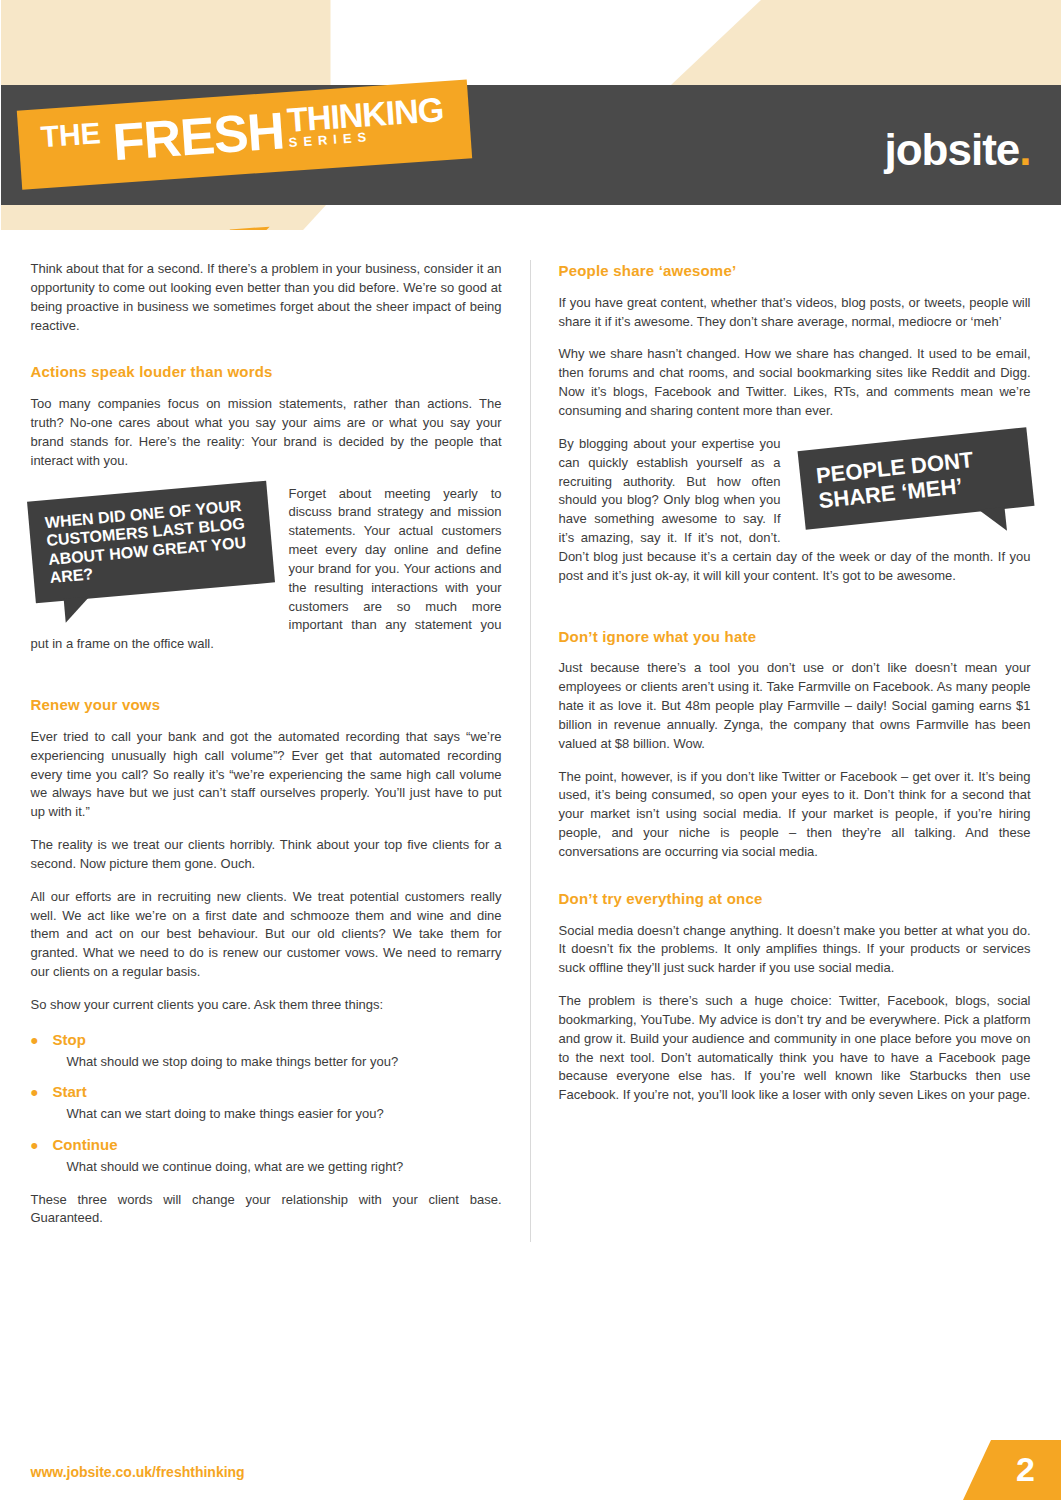THE FRESH THINKING SERIES
jobsite.
Think about that for a second. If there’s a problem in your business, consider it an opportunity to come out looking even better than you did before. We’re so good at being proactive in business we sometimes forget about the sheer impact of being reactive.
Actions speak louder than words
Too many companies focus on mission statements, rather than actions. The truth? No-one cares about what you say your aims are or what you say your brand stands for. Here’s the reality: Your brand is decided by the people that interact with you.
WHEN DID ONE OF YOUR CUSTOMERS LAST BLOG ABOUT HOW GREAT YOU ARE?
Forget about meeting yearly to discuss brand strategy and mission statements. Your actual customers meet every day online and define your brand for you. Your actions and the resulting interactions with your customers are so much more important than any statement you put in a frame on the office wall.
Renew your vows
Ever tried to call your bank and got the automated recording that says “we’re experiencing unusually high call volume”? Ever get that automated recording every time you call? So really it’s “we’re experiencing the same high call volume we always have but we just can’t staff ourselves properly. You’ll just have to put up with it.”
The reality is we treat our clients horribly. Think about your top five clients for a second. Now picture them gone. Ouch.
All our efforts are in recruiting new clients. We treat potential customers really well. We act like we’re on a first date and schmooze them and wine and dine them and act on our best behaviour. But our old clients? We take them for granted. What we need to do is renew our customer vows. We need to remarry our clients on a regular basis.
So show your current clients you care. Ask them three things:
Stop What should we stop doing to make things better for you?
Start What can we start doing to make things easier for you?
Continue What should we continue doing, what are we getting right?
These three words will change your relationship with your client base. Guaranteed.
People share ‘awesome’
If you have great content, whether that’s videos, blog posts, or tweets, people will share it if it’s awesome. They don’t share average, normal, mediocre or ‘meh’
Why we share hasn’t changed. How we share has changed. It used to be email, then forums and chat rooms, and social bookmarking sites like Reddit and Digg. Now it’s blogs, Facebook and Twitter. Likes, RTs, and comments mean we’re consuming and sharing content more than ever.
PEOPLE DONT SHARE ‘MEH’
By blogging about your expertise you can quickly establish yourself as a recruiting authority. But how often should you blog? Only blog when you have something awesome to say. If it’s amazing, say it. If it’s not, don’t. Don’t blog just because it’s a certain day of the week or day of the month. If you post and it’s just ok-ay, it will kill your content. It’s got to be awesome.
Don’t ignore what you hate
Just because there’s a tool you don’t use or don’t like doesn’t mean your employees or clients aren’t using it. Take Farmville on Facebook. As many people hate it as love it. But 48m people play Farmville – daily! Social gaming earns $1 billion in revenue annually. Zynga, the company that owns Farmville has been valued at $8 billion. Wow.
The point, however, is if you don’t like Twitter or Facebook – get over it. It’s being used, it’s being consumed, so open your eyes to it. Don’t think for a second that your market isn’t using social media. If your market is people, if you’re hiring people, and your niche is people – then they’re all talking. And these conversations are occurring via social media.
Don’t try everything at once
Social media doesn’t change anything. It doesn’t make you better at what you do. It doesn’t fix the problems. It only amplifies things. If your products or services suck offline they’ll just suck harder if you use social media.
The problem is there’s such a huge choice: Twitter, Facebook, blogs, social bookmarking, YouTube. My advice is don’t try and be everywhere. Pick a platform and grow it. Build your audience and community in one place before you move on to the next tool. Don’t automatically think you have to have a Facebook page because everyone else has. If you’re well known like Starbucks then use Facebook. If you’re not, you’ll look like a loser with only seven Likes on your page.
www.jobsite.co.uk/freshthinking
2